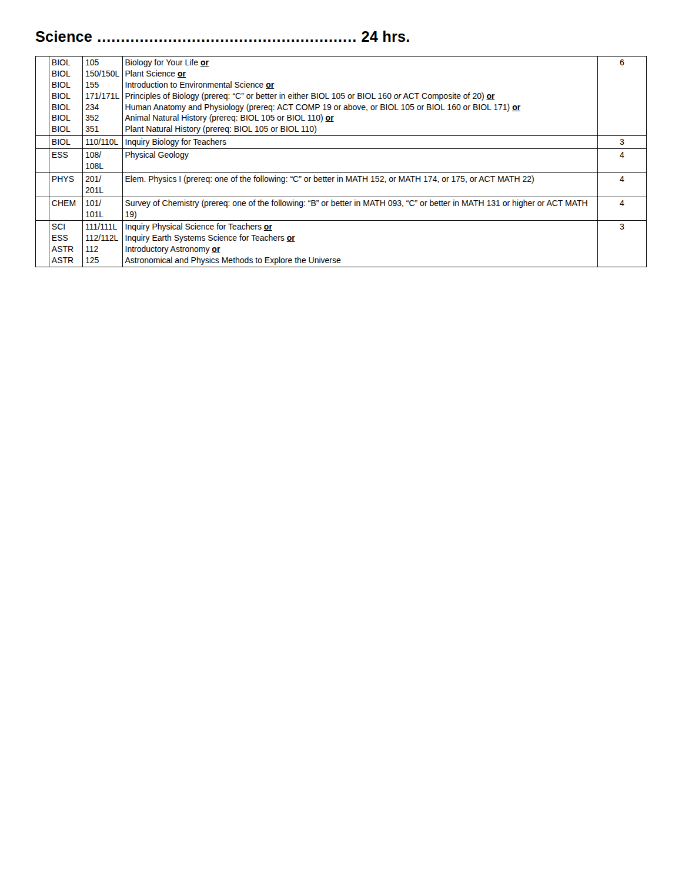Science ....................................................... 24 hrs.
| | BIOL BIOL BIOL BIOL BIOL BIOL BIOL | 105 150/150L 155 171/171L 234 352 351 | Biology for Your Life or Plant Science or Introduction to Environmental Science or Principles of Biology (prereq: “C” or better in either BIOL 105 or BIOL 160 or ACT Composite of 20) or Human Anatomy and Physiology (prereq: ACT COMP 19 or above, or BIOL 105 or BIOL 160 or BIOL 171) or Animal Natural History (prereq: BIOL 105 or BIOL 110) or Plant Natural History (prereq: BIOL 105 or BIOL 110) | 6 |
| | BIOL | 110/110L | Inquiry Biology for Teachers | 3 |
| | ESS | 108/ 108L | Physical Geology | 4 |
| | PHYS | 201/ 201L | Elem. Physics I (prereq: one of the following: “C” or better in MATH 152, or MATH 174, or 175, or ACT MATH 22) | 4 |
| | CHEM | 101/ 101L | Survey of Chemistry (prereq: one of the following: “B” or better in MATH 093, “C” or better in MATH 131 or higher or ACT MATH 19) | 4 |
| | SCI ESS ASTR ASTR | 111/111L 112/112L 112 125 | Inquiry Physical Science for Teachers or Inquiry Earth Systems Science for Teachers or Introductory Astronomy or Astronomical and Physics Methods to Explore the Universe | 3 |